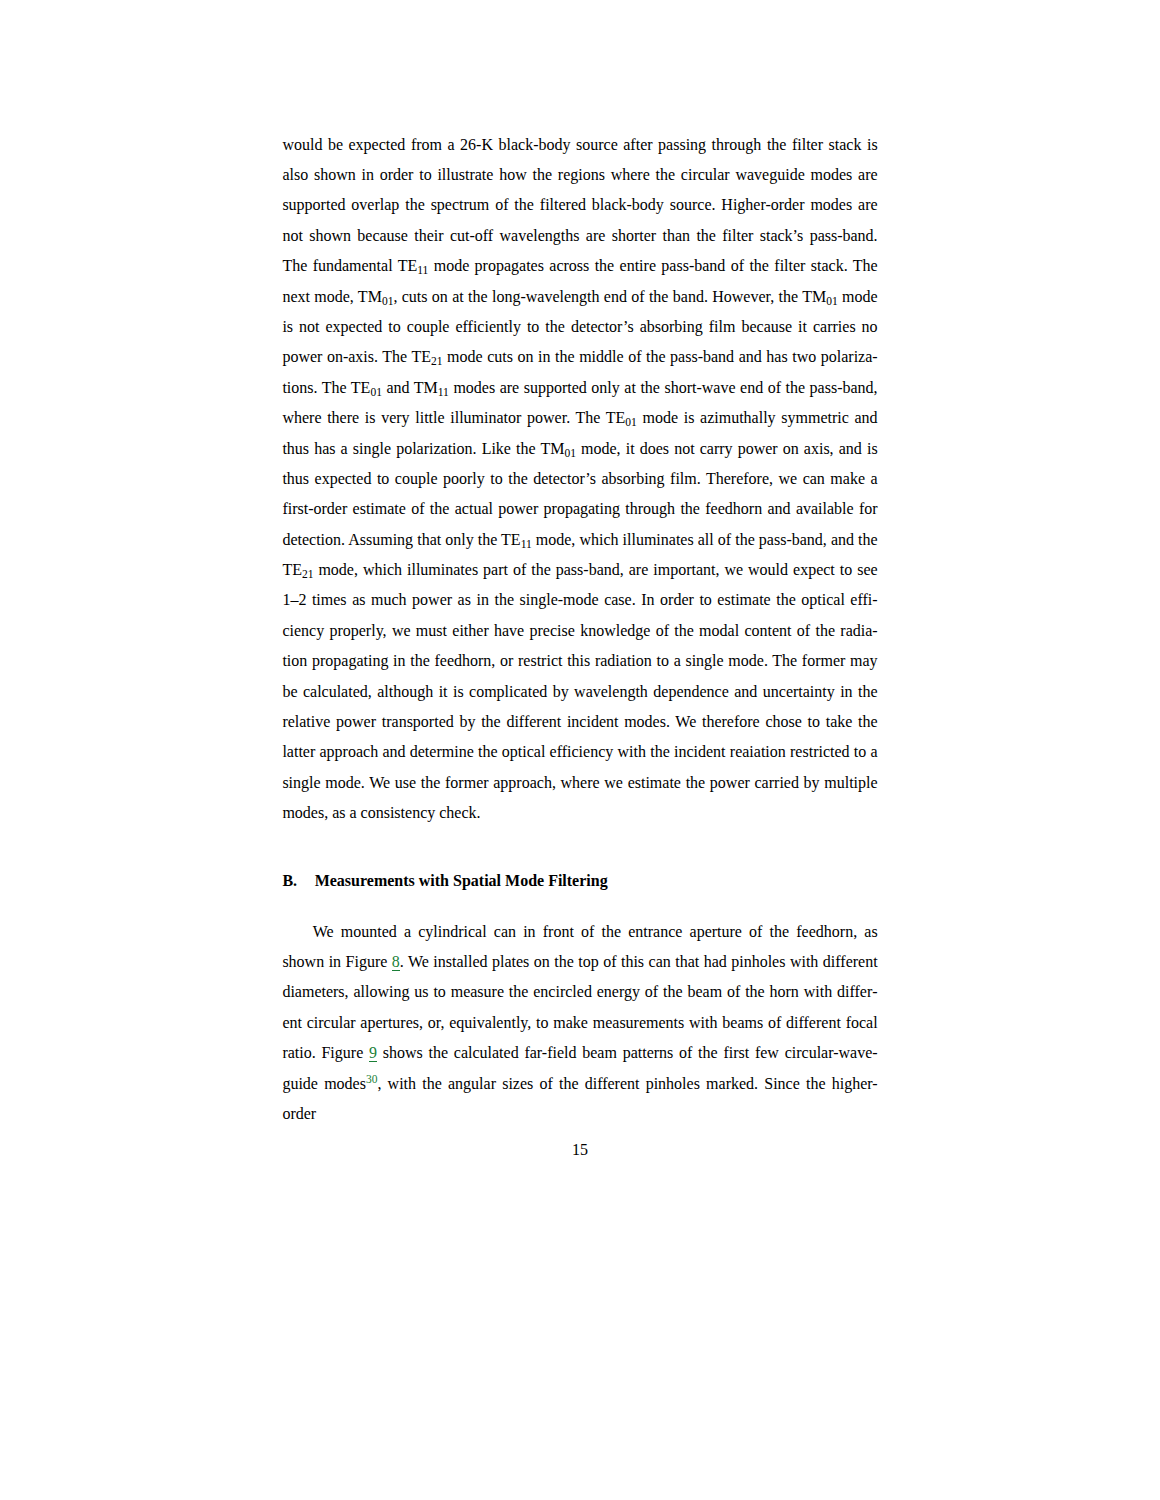would be expected from a 26-K black-body source after passing through the filter stack is also shown in order to illustrate how the regions where the circular waveguide modes are supported overlap the spectrum of the filtered black-body source. Higher-order modes are not shown because their cut-off wavelengths are shorter than the filter stack’s pass-band. The fundamental TE11 mode propagates across the entire pass-band of the filter stack. The next mode, TM01, cuts on at the long-wavelength end of the band. However, the TM01 mode is not expected to couple efficiently to the detector’s absorbing film because it carries no power on-axis. The TE21 mode cuts on in the middle of the pass-band and has two polarizations. The TE01 and TM11 modes are supported only at the short-wave end of the pass-band, where there is very little illuminator power. The TE01 mode is azimuthally symmetric and thus has a single polarization. Like the TM01 mode, it does not carry power on axis, and is thus expected to couple poorly to the detector’s absorbing film. Therefore, we can make a first-order estimate of the actual power propagating through the feedhorn and available for detection. Assuming that only the TE11 mode, which illuminates all of the pass-band, and the TE21 mode, which illuminates part of the pass-band, are important, we would expect to see 1–2 times as much power as in the single-mode case. In order to estimate the optical efficiency properly, we must either have precise knowledge of the modal content of the radiation propagating in the feedhorn, or restrict this radiation to a single mode. The former may be calculated, although it is complicated by wavelength dependence and uncertainty in the relative power transported by the different incident modes. We therefore chose to take the latter approach and determine the optical efficiency with the incident reaiation restricted to a single mode. We use the former approach, where we estimate the power carried by multiple modes, as a consistency check.
B. Measurements with Spatial Mode Filtering
We mounted a cylindrical can in front of the entrance aperture of the feedhorn, as shown in Figure 8. We installed plates on the top of this can that had pinholes with different diameters, allowing us to measure the encircled energy of the beam of the horn with different circular apertures, or, equivalently, to make measurements with beams of different focal ratio. Figure 9 shows the calculated far-field beam patterns of the first few circular-waveguide modes30, with the angular sizes of the different pinholes marked. Since the higher-order
15